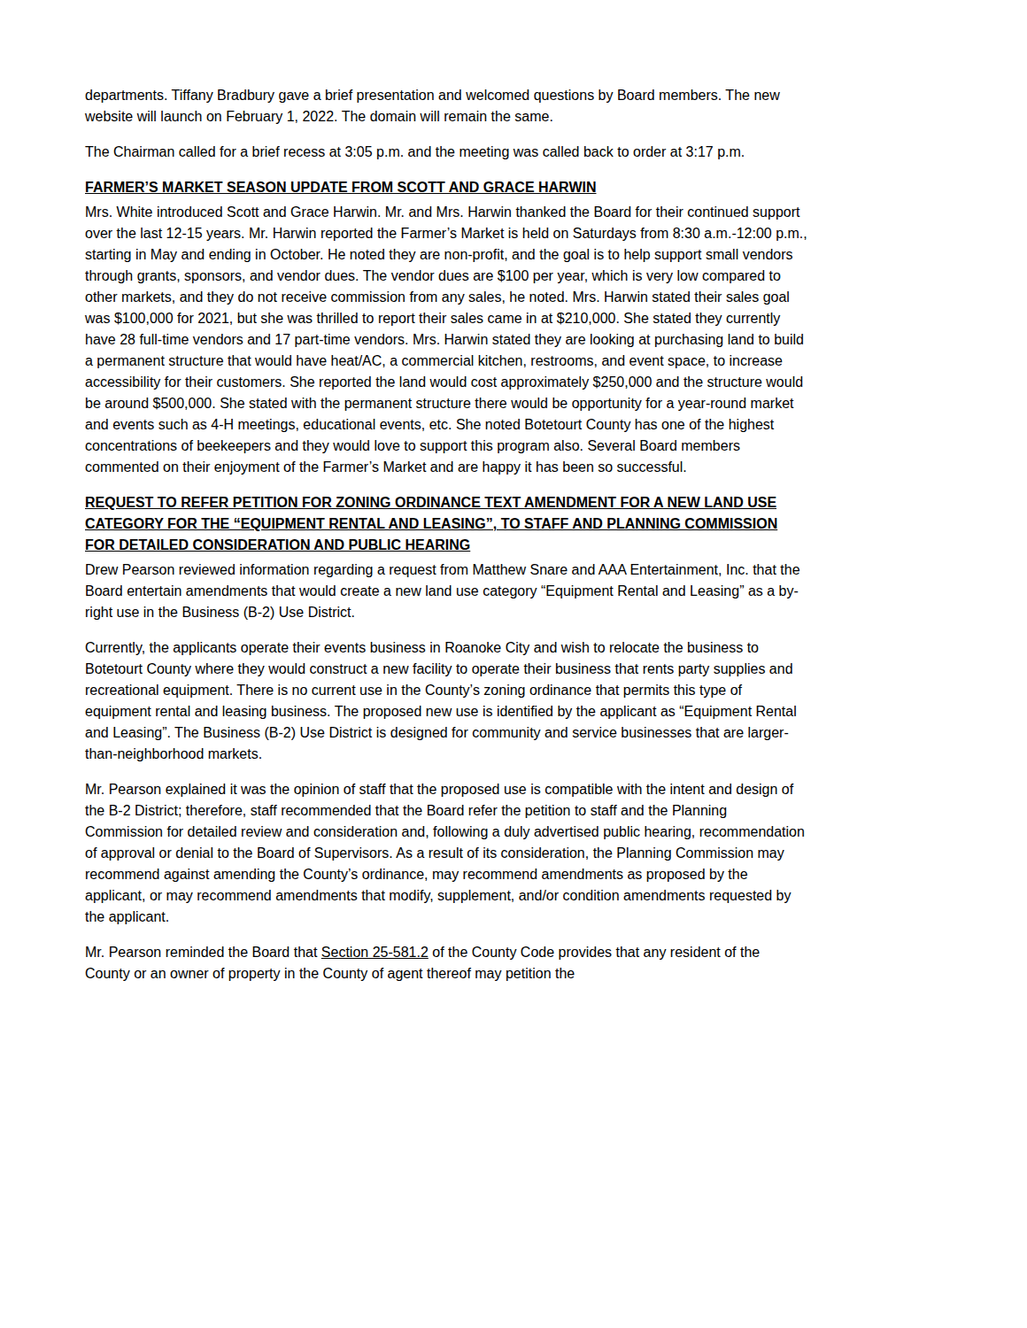departments. Tiffany Bradbury gave a brief presentation and welcomed questions by Board members. The new website will launch on February 1, 2022. The domain will remain the same.
The Chairman called for a brief recess at 3:05 p.m. and the meeting was called back to order at 3:17 p.m.
Farmer’s Market Season Update from Scott and Grace Harwin
Mrs. White introduced Scott and Grace Harwin. Mr. and Mrs. Harwin thanked the Board for their continued support over the last 12-15 years. Mr. Harwin reported the Farmer’s Market is held on Saturdays from 8:30 a.m.-12:00 p.m., starting in May and ending in October. He noted they are non-profit, and the goal is to help support small vendors through grants, sponsors, and vendor dues. The vendor dues are $100 per year, which is very low compared to other markets, and they do not receive commission from any sales, he noted. Mrs. Harwin stated their sales goal was $100,000 for 2021, but she was thrilled to report their sales came in at $210,000. She stated they currently have 28 full-time vendors and 17 part-time vendors. Mrs. Harwin stated they are looking at purchasing land to build a permanent structure that would have heat/AC, a commercial kitchen, restrooms, and event space, to increase accessibility for their customers. She reported the land would cost approximately $250,000 and the structure would be around $500,000. She stated with the permanent structure there would be opportunity for a year-round market and events such as 4-H meetings, educational events, etc. She noted Botetourt County has one of the highest concentrations of beekeepers and they would love to support this program also. Several Board members commented on their enjoyment of the Farmer’s Market and are happy it has been so successful.
Request to Refer Petition for Zoning Ordinance Text Amendment for a New Land Use Category for the “Equipment Rental and Leasing”, to Staff and Planning Commission for Detailed Consideration and Public Hearing
Drew Pearson reviewed information regarding a request from Matthew Snare and AAA Entertainment, Inc. that the Board entertain amendments that would create a new land use category “Equipment Rental and Leasing” as a by-right use in the Business (B-2) Use District.
Currently, the applicants operate their events business in Roanoke City and wish to relocate the business to Botetourt County where they would construct a new facility to operate their business that rents party supplies and recreational equipment. There is no current use in the County’s zoning ordinance that permits this type of equipment rental and leasing business. The proposed new use is identified by the applicant as “Equipment Rental and Leasing”. The Business (B-2) Use District is designed for community and service businesses that are larger-than-neighborhood markets.
Mr. Pearson explained it was the opinion of staff that the proposed use is compatible with the intent and design of the B-2 District; therefore, staff recommended that the Board refer the petition to staff and the Planning Commission for detailed review and consideration and, following a duly advertised public hearing, recommendation of approval or denial to the Board of Supervisors. As a result of its consideration, the Planning Commission may recommend against amending the County’s ordinance, may recommend amendments as proposed by the applicant, or may recommend amendments that modify, supplement, and/or condition amendments requested by the applicant.
Mr. Pearson reminded the Board that Section 25-581.2 of the County Code provides that any resident of the County or an owner of property in the County of agent thereof may petition the